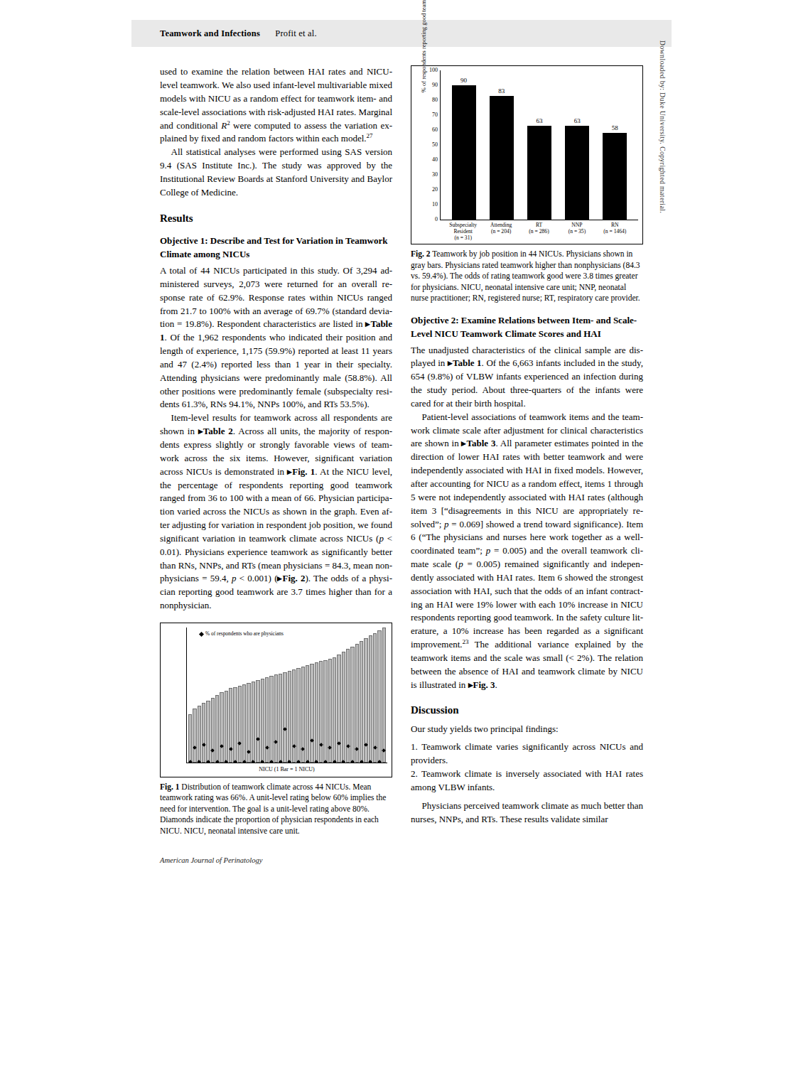Teamwork and Infections Profit et al.
Downloaded by: Duke University. Copyrighted material.
used to examine the relation between HAI rates and NICU-level teamwork. We also used infant-level multivariable mixed models with NICU as a random effect for teamwork item- and scale-level associations with risk-adjusted HAI rates. Marginal and conditional R2 were computed to assess the variation explained by fixed and random factors within each model.27
All statistical analyses were performed using SAS version 9.4 (SAS Institute Inc.). The study was approved by the Institutional Review Boards at Stanford University and Baylor College of Medicine.
Results
Objective 1: Describe and Test for Variation in Teamwork Climate among NICUs
A total of 44 NICUs participated in this study. Of 3,294 administered surveys, 2,073 were returned for an overall response rate of 62.9%. Response rates within NICUs ranged from 21.7 to 100% with an average of 69.7% (standard deviation = 19.8%). Respondent characteristics are listed in ▸Table 1. Of the 1,962 respondents who indicated their position and length of experience, 1,175 (59.9%) reported at least 11 years and 47 (2.4%) reported less than 1 year in their specialty. Attending physicians were predominantly male (58.8%). All other positions were predominantly female (subspecialty residents 61.3%, RNs 94.1%, NNPs 100%, and RTs 53.5%).
Item-level results for teamwork across all respondents are shown in ▸Table 2. Across all units, the majority of respondents express slightly or strongly favorable views of teamwork across the six items. However, significant variation across NICUs is demonstrated in ▸Fig. 1. At the NICU level, the percentage of respondents reporting good teamwork ranged from 36 to 100 with a mean of 66. Physician participation varied across the NICUs as shown in the graph. Even after adjusting for variation in respondent job position, we found significant variation in teamwork climate across NICUs (p < 0.01). Physicians experience teamwork as significantly better than RNs, NNPs, and RTs (mean physicians = 84.3, mean nonphysicians = 59.4, p < 0.001) (▸Fig. 2). The odds of a physician reporting good teamwork are 3.7 times higher than for a nonphysician.
% of respondents reporting good teamwork
100 90 80 70 60 50 40 30 20 10 0
% of respondents who are physicians
NICU (1 Bar = 1 NICU)
Fig. 1 Distribution of teamwork climate across 44 NICUs. Mean teamwork rating was 66%. A unit-level rating below 60% implies the need for intervention. The goal is a unit-level rating above 80%. Diamonds indicate the proportion of physician respondents in each NICU. NICU, neonatal intensive care unit.
% of respondents reporting good teamwork
100 90 80 70 60 50 40 30 20 10 0
90
83
63
63
58
Subspecialty
Resident
(n = 31)
Attending
(n = 204)
RT
(n = 286)
NNP
(n = 35)
RN
(n = 1464)
Fig. 2 Teamwork by job position in 44 NICUs. Physicians shown in gray bars. Physicians rated teamwork higher than nonphysicians (84.3 vs. 59.4%). The odds of rating teamwork good were 3.8 times greater for physicians. NICU, neonatal intensive care unit; NNP, neonatal nurse practitioner; RN, registered nurse; RT, respiratory care provider.
Objective 2: Examine Relations between Item- and Scale-Level NICU Teamwork Climate Scores and HAI
The unadjusted characteristics of the clinical sample are displayed in ▸Table 1. Of the 6,663 infants included in the study, 654 (9.8%) of VLBW infants experienced an infection during the study period. About three-quarters of the infants were cared for at their birth hospital.
Patient-level associations of teamwork items and the teamwork climate scale after adjustment for clinical characteristics are shown in ▸Table 3. All parameter estimates pointed in the direction of lower HAI rates with better teamwork and were independently associated with HAI in fixed models. However, after accounting for NICU as a random effect, items 1 through 5 were not independently associated with HAI rates (although item 3 [“disagreements in this NICU are appropriately resolved”; p = 0.069] showed a trend toward significance). Item 6 (“The physicians and nurses here work together as a well-coordinated team”; p = 0.005) and the overall teamwork climate scale (p = 0.005) remained significantly and independently associated with HAI rates. Item 6 showed the strongest association with HAI, such that the odds of an infant contracting an HAI were 19% lower with each 10% increase in NICU respondents reporting good teamwork. In the safety culture literature, a 10% increase has been regarded as a significant improvement.23 The additional variance explained by the teamwork items and the scale was small (< 2%). The relation between the absence of HAI and teamwork climate by NICU is illustrated in ▸Fig. 3.
Discussion
Our study yields two principal findings:
1. Teamwork climate varies significantly across NICUs and providers.
2. Teamwork climate is inversely associated with HAI rates among VLBW infants.
Physicians perceived teamwork climate as much better than nurses, NNPs, and RTs. These results validate similar
American Journal of Perinatology